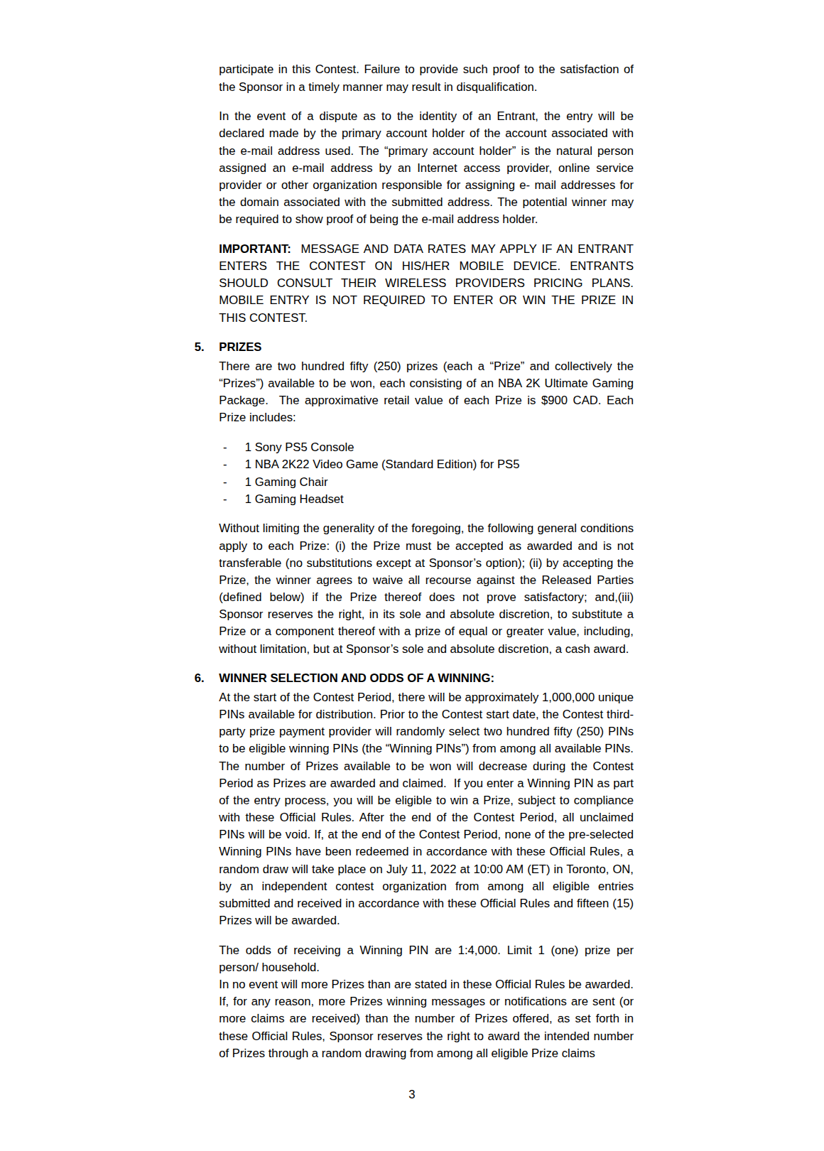participate in this Contest. Failure to provide such proof to the satisfaction of the Sponsor in a timely manner may result in disqualification.
In the event of a dispute as to the identity of an Entrant, the entry will be declared made by the primary account holder of the account associated with the e-mail address used. The “primary account holder” is the natural person assigned an e-mail address by an Internet access provider, online service provider or other organization responsible for assigning e- mail addresses for the domain associated with the submitted address. The potential winner may be required to show proof of being the e-mail address holder.
IMPORTANT: MESSAGE AND DATA RATES MAY APPLY IF AN ENTRANT ENTERS THE CONTEST ON HIS/HER MOBILE DEVICE. ENTRANTS SHOULD CONSULT THEIR WIRELESS PROVIDERS PRICING PLANS. MOBILE ENTRY IS NOT REQUIRED TO ENTER OR WIN THE PRIZE IN THIS CONTEST.
5. PRIZES
There are two hundred fifty (250) prizes (each a “Prize” and collectively the “Prizes”) available to be won, each consisting of an NBA 2K Ultimate Gaming Package. The approximative retail value of each Prize is $900 CAD. Each Prize includes:
1 Sony PS5 Console
1 NBA 2K22 Video Game (Standard Edition) for PS5
1 Gaming Chair
1 Gaming Headset
Without limiting the generality of the foregoing, the following general conditions apply to each Prize: (i) the Prize must be accepted as awarded and is not transferable (no substitutions except at Sponsor’s option); (ii) by accepting the Prize, the winner agrees to waive all recourse against the Released Parties (defined below) if the Prize thereof does not prove satisfactory; and,(iii) Sponsor reserves the right, in its sole and absolute discretion, to substitute a Prize or a component thereof with a prize of equal or greater value, including, without limitation, but at Sponsor’s sole and absolute discretion, a cash award.
6. WINNER SELECTION AND ODDS OF A WINNING:
At the start of the Contest Period, there will be approximately 1,000,000 unique PINs available for distribution. Prior to the Contest start date, the Contest third-party prize payment provider will randomly select two hundred fifty (250) PINs to be eligible winning PINs (the “Winning PINs”) from among all available PINs. The number of Prizes available to be won will decrease during the Contest Period as Prizes are awarded and claimed. If you enter a Winning PIN as part of the entry process, you will be eligible to win a Prize, subject to compliance with these Official Rules. After the end of the Contest Period, all unclaimed PINs will be void. If, at the end of the Contest Period, none of the pre-selected Winning PINs have been redeemed in accordance with these Official Rules, a random draw will take place on July 11, 2022 at 10:00 AM (ET) in Toronto, ON, by an independent contest organization from among all eligible entries submitted and received in accordance with these Official Rules and fifteen (15) Prizes will be awarded.
The odds of receiving a Winning PIN are 1:4,000. Limit 1 (one) prize per person/ household.
In no event will more Prizes than are stated in these Official Rules be awarded. If, for any reason, more Prizes winning messages or notifications are sent (or more claims are received) than the number of Prizes offered, as set forth in these Official Rules, Sponsor reserves the right to award the intended number of Prizes through a random drawing from among all eligible Prize claims
3